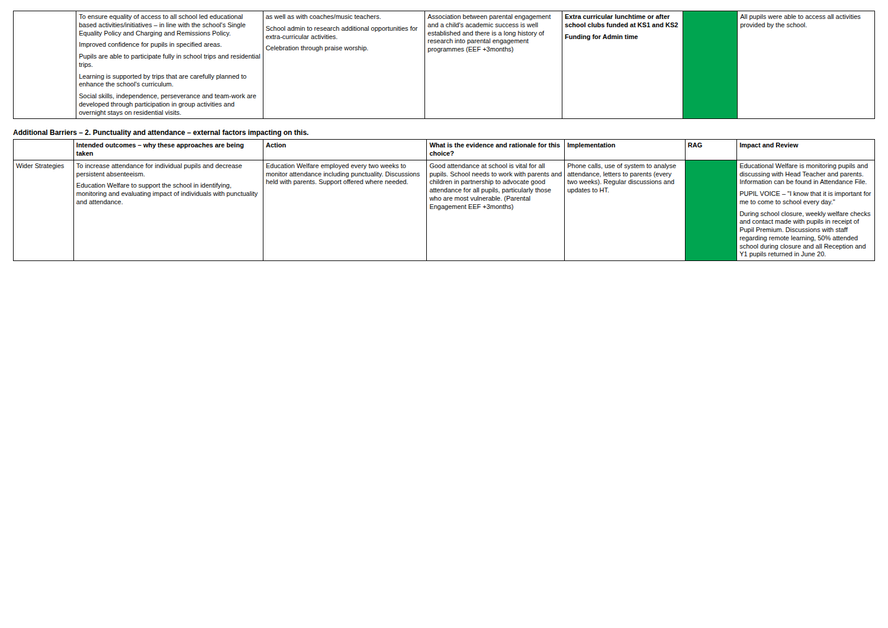| | To ensure equality of access to all school led educational based activities/initiatives – in line with the school's Single Equality Policy and Charging and Remissions Policy. Improved confidence for pupils in specified areas. Pupils are able to participate fully in school trips and residential trips. Learning is supported by trips that are carefully planned to enhance the school's curriculum. Social skills, independence, perseverance and team-work are developed through participation in group activities and overnight stays on residential visits. | as well as with coaches/music teachers. School admin to research additional opportunities for extra-curricular activities. Celebration through praise worship. | Association between parental engagement and a child's academic success is well established and there is a long history of research into parental engagement programmes (EEF +3months) | Extra curricular lunchtime or after school clubs funded at KS1 and KS2 Funding for Admin time | | All pupils were able to access all activities provided by the school. |
Additional Barriers – 2. Punctuality and attendance – external factors impacting on this.
| | Intended outcomes – why these approaches are being taken | Action | What is the evidence and rationale for this choice? | Implementation | RAG | Impact and Review |
| --- | --- | --- | --- | --- | --- | --- |
| Wider Strategies | To increase attendance for individual pupils and decrease persistent absenteeism. Education Welfare to support the school in identifying, monitoring and evaluating impact of individuals with punctuality and attendance. | Education Welfare employed every two weeks to monitor attendance including punctuality. Discussions held with parents. Support offered where needed. | Good attendance at school is vital for all pupils. School needs to work with parents and children in partnership to advocate good attendance for all pupils, particularly those who are most vulnerable. (Parental Engagement EEF +3months) | Phone calls, use of system to analyse attendance, letters to parents (every two weeks). Regular discussions and updates to HT. | | Educational Welfare is monitoring pupils and discussing with Head Teacher and parents. Information can be found in Attendance File. PUPIL VOICE – "I know that it is important for me to come to school every day." During school closure, weekly welfare checks and contact made with pupils in receipt of Pupil Premium. Discussions with staff regarding remote learning, 50% attended school during closure and all Reception and Y1 pupils returned in June 20. |